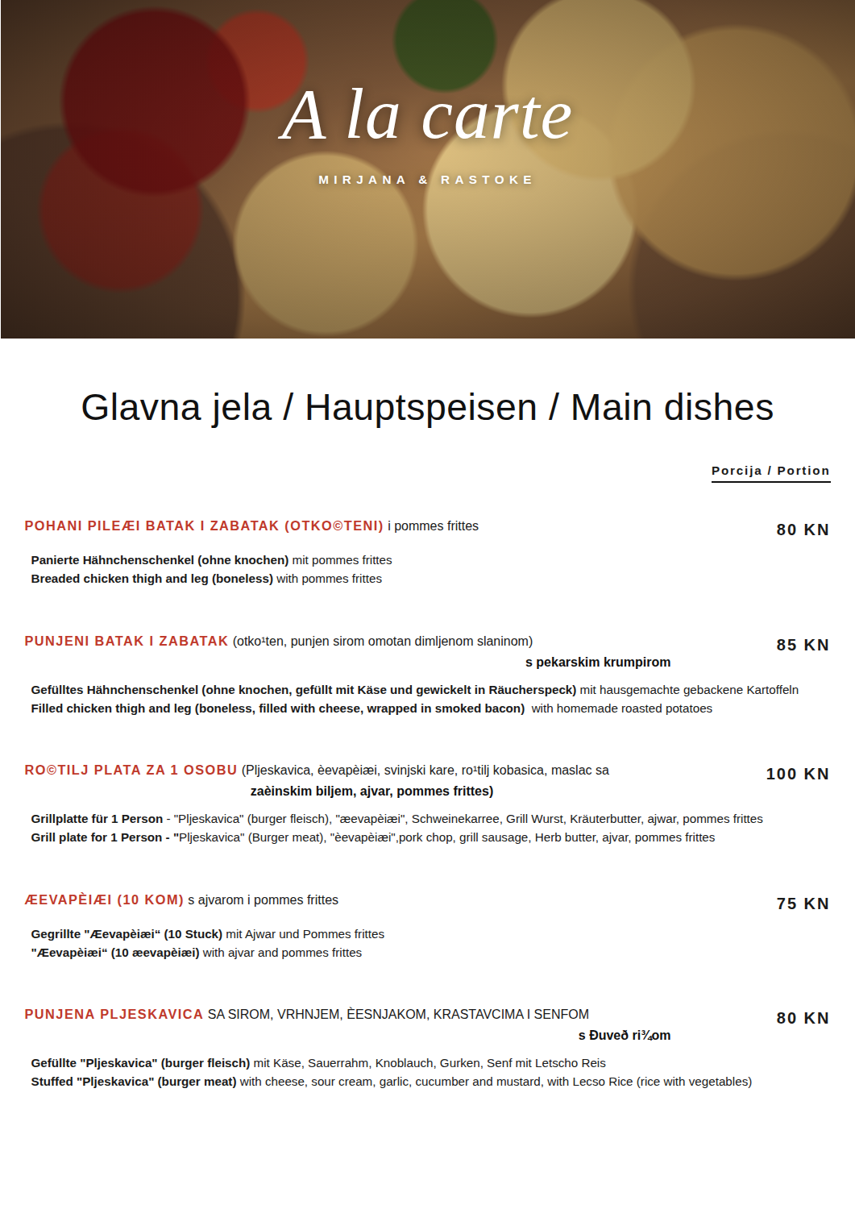A la carte
Mirjana & Rastoke
Glavna jela / Hauptspeisen / Main dishes
Porcija / Portion
POHANI PILEÆI BATAK I ZABATAK (OTKO©TENI) i pommes frittes
80 KN
Panierte Hähnchenschenkel (ohne knochen) mit pommes frittes
Breaded chicken thigh and leg (boneless) with pommes frittes
PUNJENI BATAK I ZABATAK (otko¹ten, punjen sirom omotan dimljenom slaninom) s pekarskim krumpirom
85 KN
Gefülltes Hähnchenschenkel (ohne knochen, gefüllt mit Käse und gewickelt in Räucherspeck) mit hausgemachte gebackene Kartoffeln
Filled chicken thigh and leg (boneless, filled with cheese, wrapped in smoked bacon) with homemade roasted potatoes
RO©TILJ PLATA ZA 1 OSOBU (Pljeskavica, èevapèiæi, svinjski kare, ro¹tilj kobasica, maslac sa zaèinskim biljem, ajvar, pommes frittes)
100 KN
Grillplatte für 1 Person - "Pljeskavica" (burger fleisch), "æevapèiæi", Schweinekarree, Grill Wurst, Kräuterbutter, ajwar, pommes frittes
Grill plate for 1 Person - "Pljeskavica" (Burger meat), "èevapèiæi",pork chop, grill sausage, Herb butter, ajvar, pommes frittes
ÆEVAPÈIÆI (10 KOM) s ajvarom i pommes frittes
75 KN
Gegrillte "Æevapèiæi“ (10 Stuck) mit Ajwar und Pommes frittes
"Æevapèiæi“ (10 æevapèiæi) with ajvar and pommes frittes
PUNJENA PLJESKAVICA SA SIROM, VRHNJEM, ÈESNJAKOM, KRASTAVCIMA I SENFOM s Ðuveð ri¾om
80 KN
Gefüllte "Pljeskavica" (burger fleisch) mit Käse, Sauerrahm, Knoblauch, Gurken, Senf mit Letscho Reis
Stuffed "Pljeskavica" (burger meat) with cheese, sour cream, garlic, cucumber and mustard, with Lecso Rice (rice with vegetables)